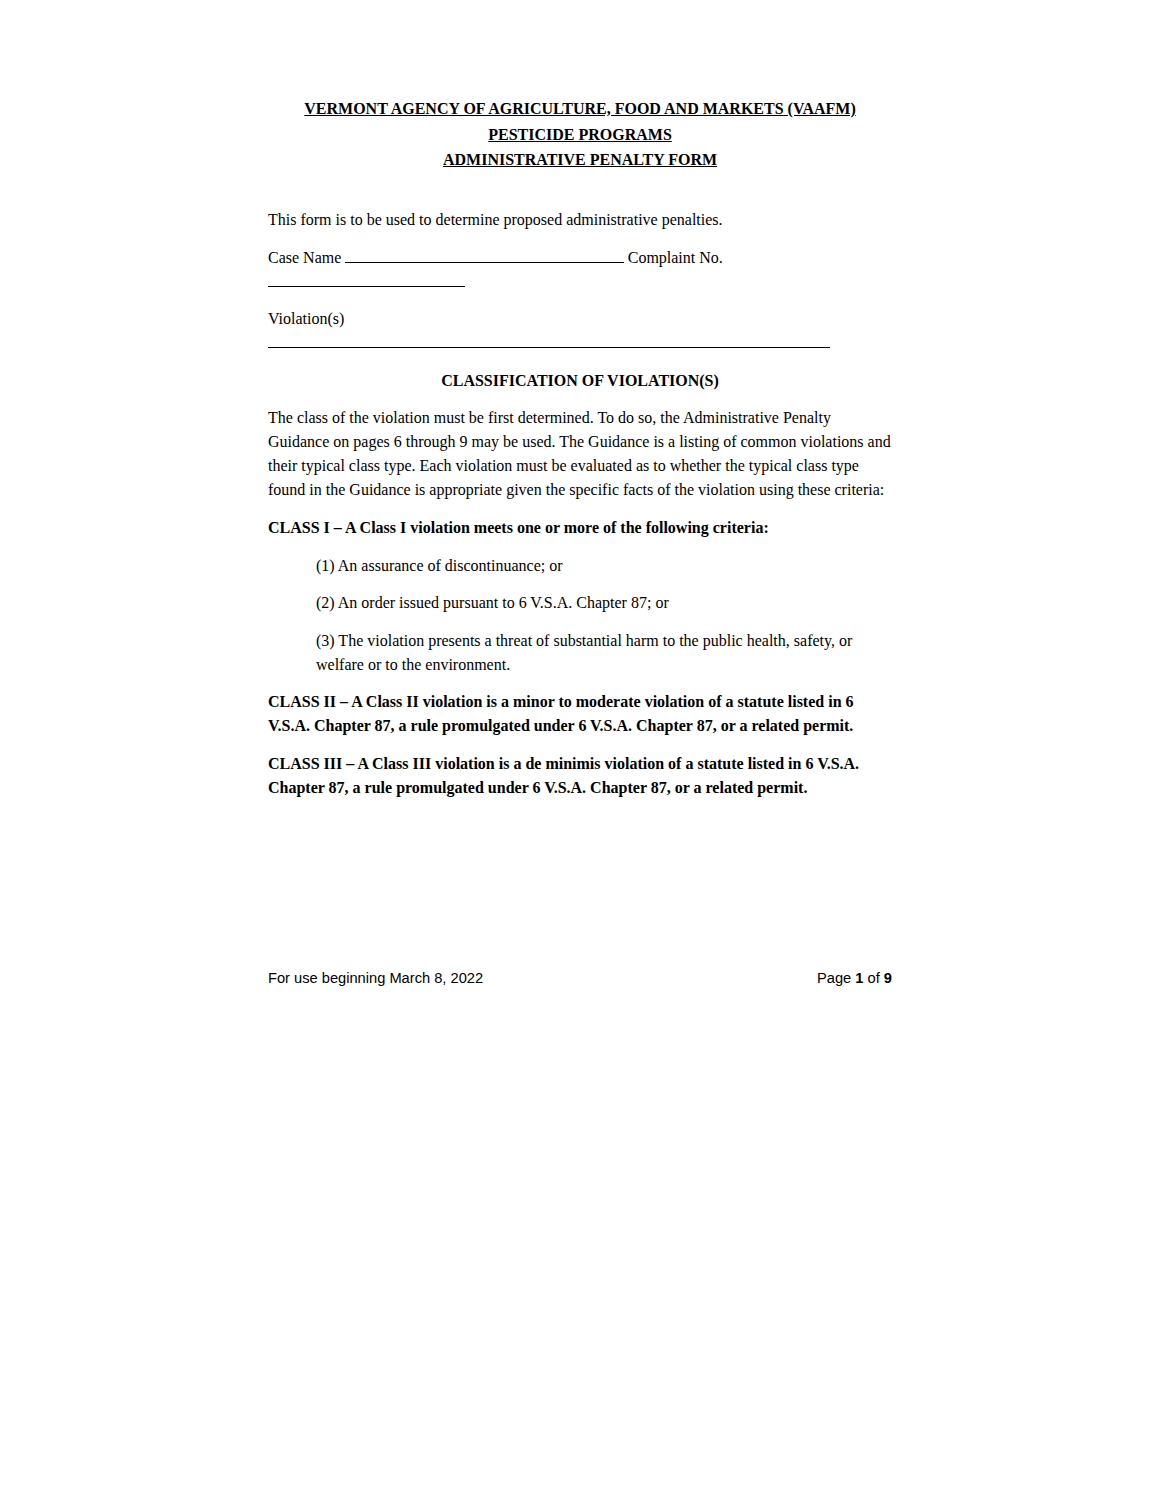VERMONT AGENCY OF AGRICULTURE, FOOD AND MARKETS (VAAFM)
PESTICIDE PROGRAMS
ADMINISTRATIVE PENALTY FORM
This form is to be used to determine proposed administrative penalties.
Case Name Complaint No.
Violation(s)
CLASSIFICATION OF VIOLATION(S)
The class of the violation must be first determined. To do so, the Administrative Penalty Guidance on pages 6 through 9 may be used. The Guidance is a listing of common violations and their typical class type. Each violation must be evaluated as to whether the typical class type found in the Guidance is appropriate given the specific facts of the violation using these criteria:
CLASS I – A Class I violation meets one or more of the following criteria:
(1) An assurance of discontinuance; or
(2) An order issued pursuant to 6 V.S.A. Chapter 87; or
(3) The violation presents a threat of substantial harm to the public health, safety, or welfare or to the environment.
CLASS II – A Class II violation is a minor to moderate violation of a statute listed in 6 V.S.A. Chapter 87, a rule promulgated under 6 V.S.A. Chapter 87, or a related permit.
CLASS III – A Class III violation is a de minimis violation of a statute listed in 6 V.S.A. Chapter 87, a rule promulgated under 6 V.S.A. Chapter 87, or a related permit.
For use beginning March 8, 2022
Page 1 of 9